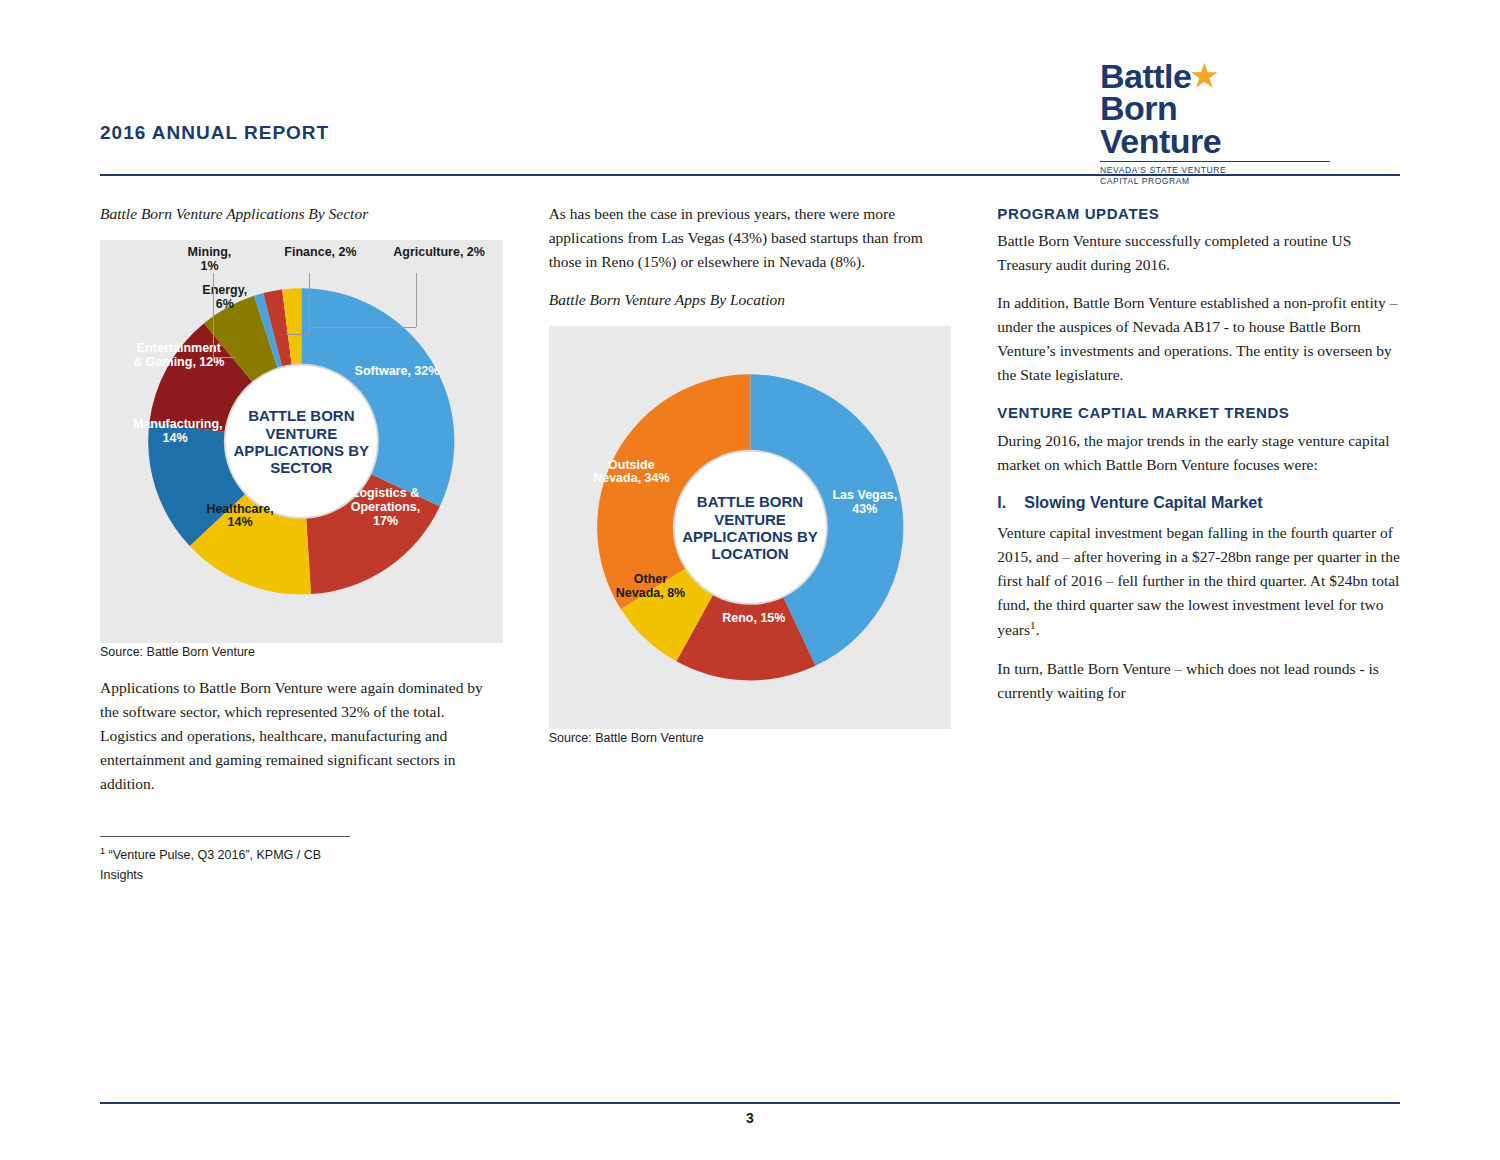2016 ANNUAL REPORT
Battle★
Born
Venture
NEVADA'S STATE VENTURE
CAPITAL PROGRAM
Battle Born Venture Applications By Sector
Donut: start at 12 o'clock, clockwise. Software 32%, Logistics & Operations 17%, Healthcare 14%, Manufacturing 14%, Entertainment & Gaming 12%, Energy 6%, Mining 1%, Finance 2%, Agriculture 2%
BATTLE BORN VENTURE APPLICATIONS BY SECTOR
Software, 32%
Logistics & Operations, 17%
Healthcare, 14%
Manufacturing, 14%
Entertainment & Gaming, 12%
Energy, 6%
Mining, 1%
Finance, 2%
Agriculture, 2%
Source: Battle Born Venture
Applications to Battle Born Venture were again dominated by the software sector, which represented 32% of the total. Logistics and operations, healthcare, manufacturing and entertainment and gaming remained significant sectors in addition.
1 “Venture Pulse, Q3 2016”, KPMG / CB Insights
As has been the case in previous years, there were more applications from Las Vegas (43%) based startups than from those in Reno (15%) or elsewhere in Nevada (8%).
Battle Born Venture Apps By Location
BATTLE BORN VENTURE APPLICATIONS BY LOCATION
Las Vegas, 43%
Reno, 15%
Other Nevada, 8%
Outside Nevada, 34%
Source: Battle Born Venture
PROGRAM UPDATES
Battle Born Venture successfully completed a routine US Treasury audit during 2016.
In addition, Battle Born Venture established a non-profit entity – under the auspices of Nevada AB17 - to house Battle Born Venture’s investments and operations. The entity is overseen by the State legislature.
VENTURE CAPTIAL MARKET TRENDS
During 2016, the major trends in the early stage venture capital market on which Battle Born Venture focuses were:
I. Slowing Venture Capital Market
Venture capital investment began falling in the fourth quarter of 2015, and – after hovering in a $27-28bn range per quarter in the first half of 2016 – fell further in the third quarter. At $24bn total fund, the third quarter saw the lowest investment level for two years1.
In turn, Battle Born Venture – which does not lead rounds - is currently waiting for
3